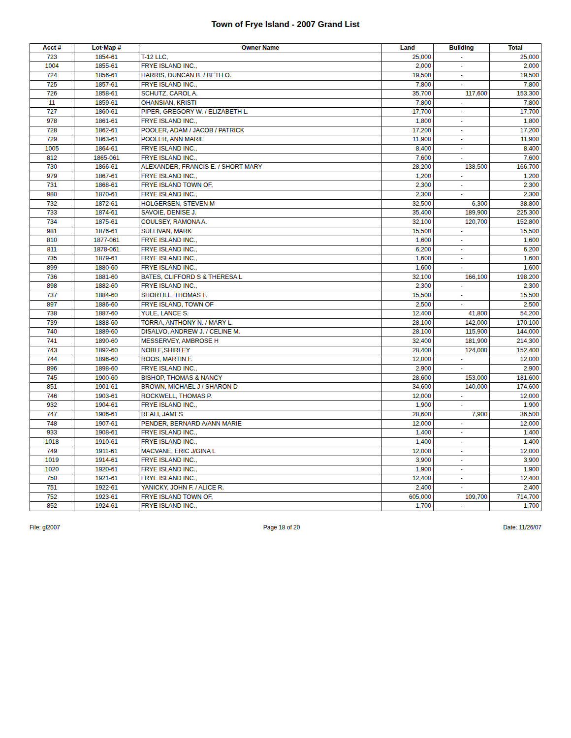Town of Frye Island - 2007 Grand List
| Acct # | Lot-Map # | Owner Name | Land | Building | Total |
| --- | --- | --- | --- | --- | --- |
| 723 | 1854-61 | T-12 LLC, | 25,000 | - | 25,000 |
| 1004 | 1855-61 | FRYE ISLAND INC., | 2,000 | - | 2,000 |
| 724 | 1856-61 | HARRIS, DUNCAN B. / BETH O. | 19,500 | - | 19,500 |
| 725 | 1857-61 | FRYE ISLAND INC., | 7,800 | - | 7,800 |
| 726 | 1858-61 | SCHUTZ, CAROL A. | 35,700 | 117,600 | 153,300 |
| 11 | 1859-61 | OHANSIAN, KRISTI | 7,800 | - | 7,800 |
| 727 | 1860-61 | PIPER, GREGORY W. / ELIZABETH L. | 17,700 | - | 17,700 |
| 978 | 1861-61 | FRYE ISLAND INC., | 1,800 | - | 1,800 |
| 728 | 1862-61 | POOLER, ADAM / JACOB / PATRICK | 17,200 | - | 17,200 |
| 729 | 1863-61 | POOLER, ANN MARIE | 11,900 | - | 11,900 |
| 1005 | 1864-61 | FRYE ISLAND INC., | 8,400 | - | 8,400 |
| 812 | 1865-061 | FRYE ISLAND INC., | 7,600 | - | 7,600 |
| 730 | 1866-61 | ALEXANDER, FRANCIS E. / SHORT MARY | 28,200 | 138,500 | 166,700 |
| 979 | 1867-61 | FRYE ISLAND INC., | 1,200 | - | 1,200 |
| 731 | 1868-61 | FRYE ISLAND TOWN OF, | 2,300 | - | 2,300 |
| 980 | 1870-61 | FRYE ISLAND INC., | 2,300 | - | 2,300 |
| 732 | 1872-61 | HOLGERSEN, STEVEN M | 32,500 | 6,300 | 38,800 |
| 733 | 1874-61 | SAVOIE, DENISE J. | 35,400 | 189,900 | 225,300 |
| 734 | 1875-61 | COULSEY, RAMONA A. | 32,100 | 120,700 | 152,800 |
| 981 | 1876-61 | SULLIVAN, MARK | 15,500 | - | 15,500 |
| 810 | 1877-061 | FRYE ISLAND INC., | 1,600 | - | 1,600 |
| 811 | 1878-061 | FRYE ISLAND INC., | 6,200 | - | 6,200 |
| 735 | 1879-61 | FRYE ISLAND INC., | 1,600 | - | 1,600 |
| 899 | 1880-60 | FRYE ISLAND INC., | 1,600 | - | 1,600 |
| 736 | 1881-60 | BATES, CLIFFORD S & THERESA L | 32,100 | 166,100 | 198,200 |
| 898 | 1882-60 | FRYE ISLAND INC., | 2,300 | - | 2,300 |
| 737 | 1884-60 | SHORTILL, THOMAS F. | 15,500 | - | 15,500 |
| 897 | 1886-60 | FRYE ISLAND, TOWN OF | 2,500 | - | 2,500 |
| 738 | 1887-60 | YULE, LANCE S. | 12,400 | 41,800 | 54,200 |
| 739 | 1888-60 | TORRA, ANTHONY N. / MARY L. | 28,100 | 142,000 | 170,100 |
| 740 | 1889-60 | DISALVO, ANDREW J. / CELINE M. | 28,100 | 115,900 | 144,000 |
| 741 | 1890-60 | MESSERVEY, AMBROSE H | 32,400 | 181,900 | 214,300 |
| 743 | 1892-60 | NOBLE,SHIRLEY | 28,400 | 124,000 | 152,400 |
| 744 | 1896-60 | ROOS, MARTIN F. | 12,000 | - | 12,000 |
| 896 | 1898-60 | FRYE ISLAND INC., | 2,900 | - | 2,900 |
| 745 | 1900-60 | BISHOP, THOMAS & NANCY | 28,600 | 153,000 | 181,600 |
| 851 | 1901-61 | BROWN, MICHAEL J / SHARON D | 34,600 | 140,000 | 174,600 |
| 746 | 1903-61 | ROCKWELL, THOMAS P. | 12,000 | - | 12,000 |
| 932 | 1904-61 | FRYE ISLAND INC., | 1,900 | - | 1,900 |
| 747 | 1906-61 | REALI, JAMES | 28,600 | 7,900 | 36,500 |
| 748 | 1907-61 | PENDER, BERNARD A/ANN MARIE | 12,000 | - | 12,000 |
| 933 | 1908-61 | FRYE ISLAND INC., | 1,400 | - | 1,400 |
| 1018 | 1910-61 | FRYE ISLAND INC., | 1,400 | - | 1,400 |
| 749 | 1911-61 | MACVANE, ERIC J/GINA L | 12,000 | - | 12,000 |
| 1019 | 1914-61 | FRYE ISLAND INC., | 3,900 | - | 3,900 |
| 1020 | 1920-61 | FRYE ISLAND INC., | 1,900 | - | 1,900 |
| 750 | 1921-61 | FRYE ISLAND INC., | 12,400 | - | 12,400 |
| 751 | 1922-61 | YANICKY, JOHN F. / ALICE R. | 2,400 | - | 2,400 |
| 752 | 1923-61 | FRYE ISLAND TOWN OF, | 605,000 | 109,700 | 714,700 |
| 852 | 1924-61 | FRYE ISLAND INC., | 1,700 | - | 1,700 |
File: gl2007
Page 18 of 20
Date: 11/26/07